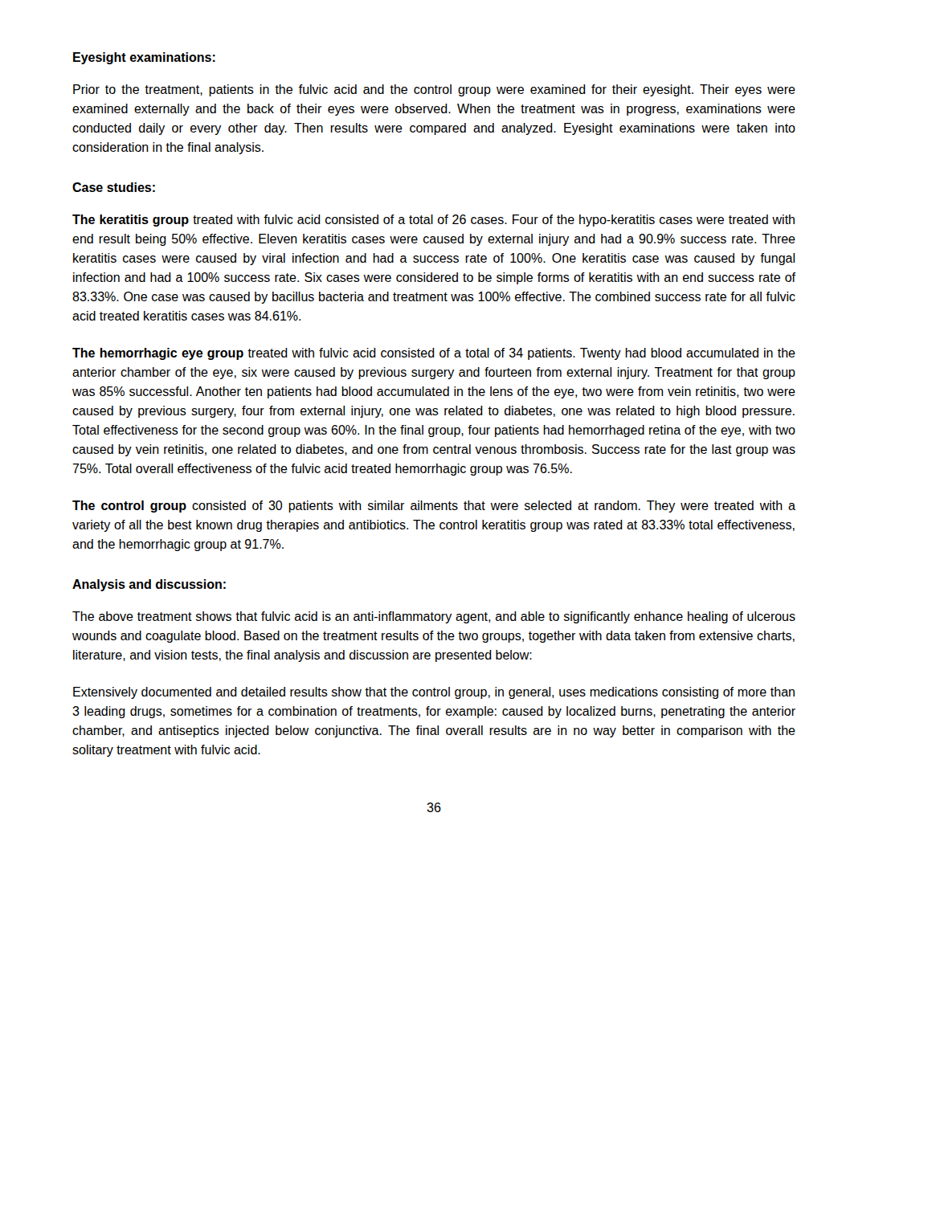Eyesight examinations:
Prior to the treatment, patients in the fulvic acid and the control group were examined for their eyesight. Their eyes were examined externally and the back of their eyes were observed. When the treatment was in progress, examinations were conducted daily or every other day. Then results were compared and analyzed. Eyesight examinations were taken into consideration in the final analysis.
Case studies:
The keratitis group treated with fulvic acid consisted of a total of 26 cases. Four of the hypo-keratitis cases were treated with end result being 50% effective. Eleven keratitis cases were caused by external injury and had a 90.9% success rate. Three keratitis cases were caused by viral infection and had a success rate of 100%. One keratitis case was caused by fungal infection and had a 100% success rate. Six cases were considered to be simple forms of keratitis with an end success rate of 83.33%. One case was caused by bacillus bacteria and treatment was 100% effective. The combined success rate for all fulvic acid treated keratitis cases was 84.61%.
The hemorrhagic eye group treated with fulvic acid consisted of a total of 34 patients. Twenty had blood accumulated in the anterior chamber of the eye, six were caused by previous surgery and fourteen from external injury. Treatment for that group was 85% successful. Another ten patients had blood accumulated in the lens of the eye, two were from vein retinitis, two were caused by previous surgery, four from external injury, one was related to diabetes, one was related to high blood pressure. Total effectiveness for the second group was 60%. In the final group, four patients had hemorrhaged retina of the eye, with two caused by vein retinitis, one related to diabetes, and one from central venous thrombosis. Success rate for the last group was 75%. Total overall effectiveness of the fulvic acid treated hemorrhagic group was 76.5%.
The control group consisted of 30 patients with similar ailments that were selected at random. They were treated with a variety of all the best known drug therapies and antibiotics. The control keratitis group was rated at 83.33% total effectiveness, and the hemorrhagic group at 91.7%.
Analysis and discussion:
The above treatment shows that fulvic acid is an anti-inflammatory agent, and able to significantly enhance healing of ulcerous wounds and coagulate blood. Based on the treatment results of the two groups, together with data taken from extensive charts, literature, and vision tests, the final analysis and discussion are presented below:
Extensively documented and detailed results show that the control group, in general, uses medications consisting of more than 3 leading drugs, sometimes for a combination of treatments, for example: caused by localized burns, penetrating the anterior chamber, and antiseptics injected below conjunctiva. The final overall results are in no way better in comparison with the solitary treatment with fulvic acid.
36